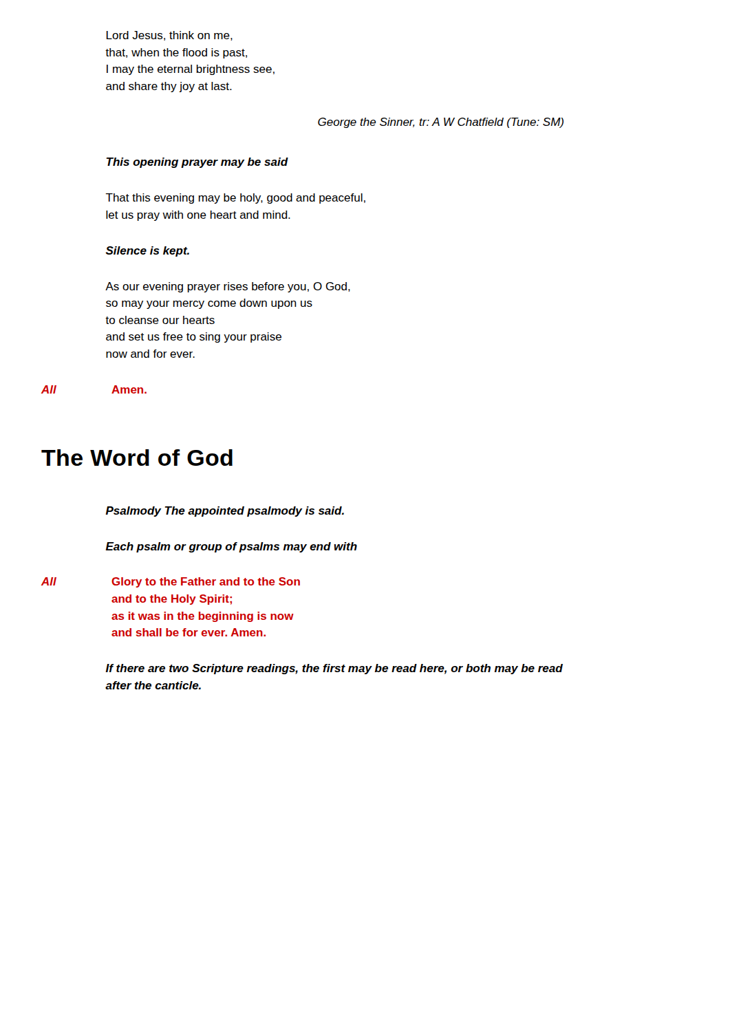Lord Jesus, think on me, that, when the flood is past, I may the eternal brightness see, and share thy joy at last.
George the Sinner, tr: A W Chatfield (Tune: SM)
This opening prayer may be said
That this evening may be holy, good and peaceful, let us pray with one heart and mind.
Silence is kept.
As our evening prayer rises before you, O God, so may your mercy come down upon us to cleanse our hearts and set us free to sing your praise now and for ever.
All
Amen.
The Word of God
Psalmody The appointed psalmody is said.
Each psalm or group of psalms may end with
All
Glory to the Father and to the Son and to the Holy Spirit; as it was in the beginning is now and shall be for ever. Amen.
If there are two Scripture readings, the first may be read here, or both may be read after the canticle.